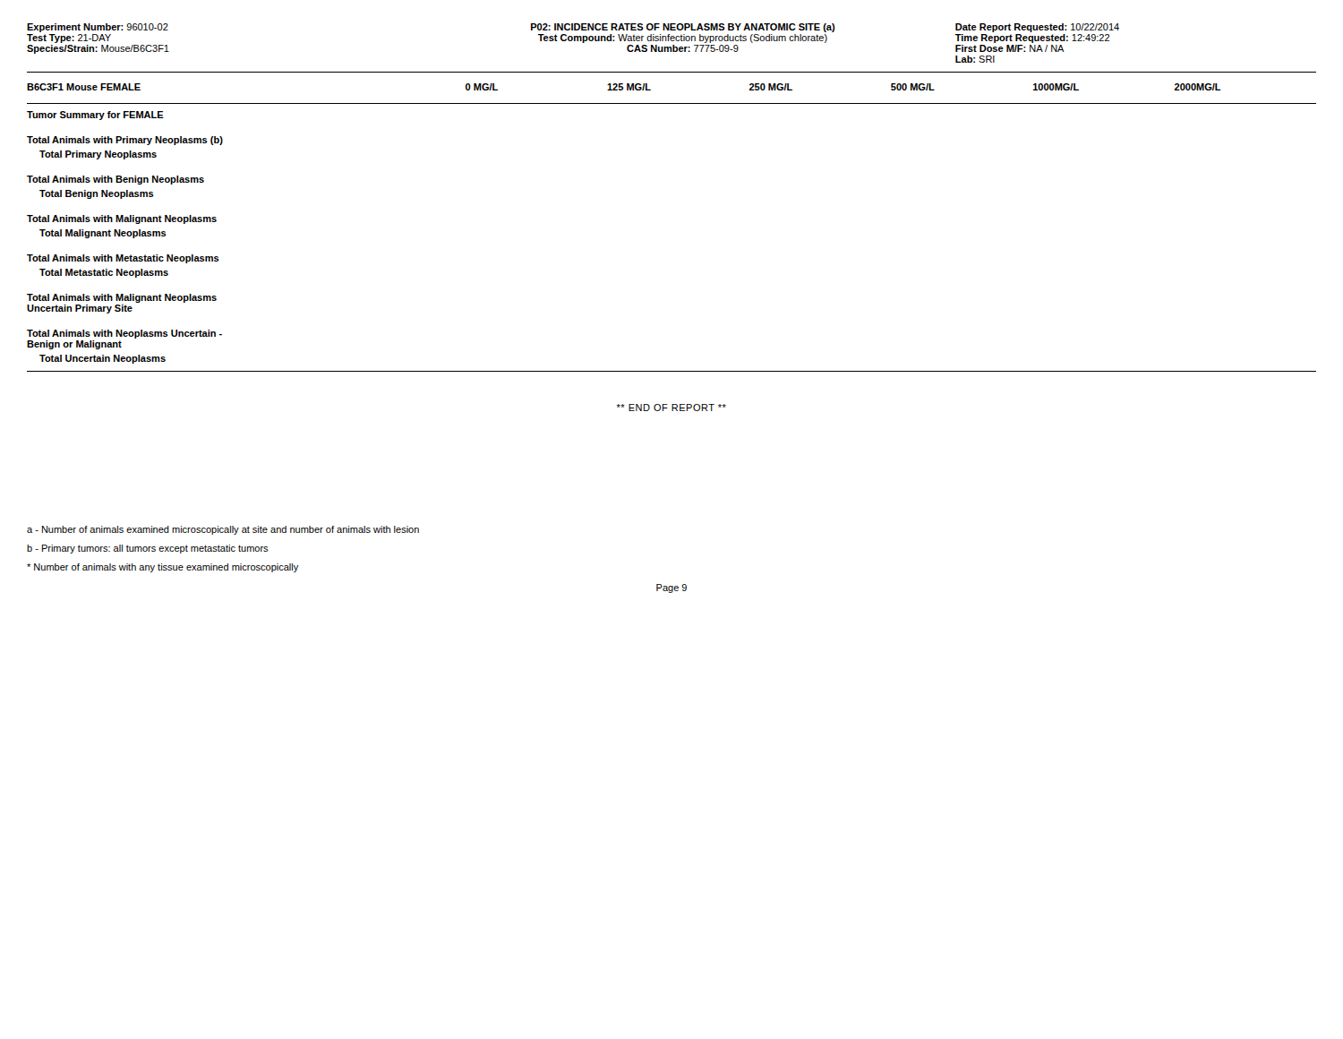| Experiment Number: 96010-02 Test Type: 21-DAY Species/Strain: Mouse/B6C3F1 | P02: INCIDENCE RATES OF NEOPLASMS BY ANATOMIC SITE (a) Test Compound: Water disinfection byproducts (Sodium chlorate) CAS Number: 7775-09-9 | Date Report Requested: 10/22/2014 Time Report Requested: 12:49:22 First Dose M/F: NA / NA Lab: SRI |
| B6C3F1 Mouse FEMALE | 0 MG/L | 125 MG/L | 250 MG/L | 500 MG/L | 1000MG/L | 2000MG/L |
| --- | --- | --- | --- | --- | --- | --- |
| Tumor Summary for FEMALE |
| Total Animals with Primary Neoplasms (b) | | | | | | |
| Total Primary Neoplasms | | | | | | |
| Total Animals with Benign Neoplasms | | | | | | |
| Total Benign Neoplasms | | | | | | |
| Total Animals with Malignant Neoplasms | | | | | | |
| Total Malignant Neoplasms | | | | | | |
| Total Animals with Metastatic Neoplasms | | | | | | |
| Total Metastatic Neoplasms | | | | | | |
| Total Animals with Malignant Neoplasms Uncertain Primary Site | | | | | | |
| Total Animals with Neoplasms Uncertain - Benign or Malignant | | | | | | |
| Total Uncertain Neoplasms | | | | | | |
** END OF REPORT **
a - Number of animals examined microscopically at site and number of animals with lesion
b - Primary tumors: all tumors except metastatic tumors
* Number of animals with any tissue examined microscopically
Page 9